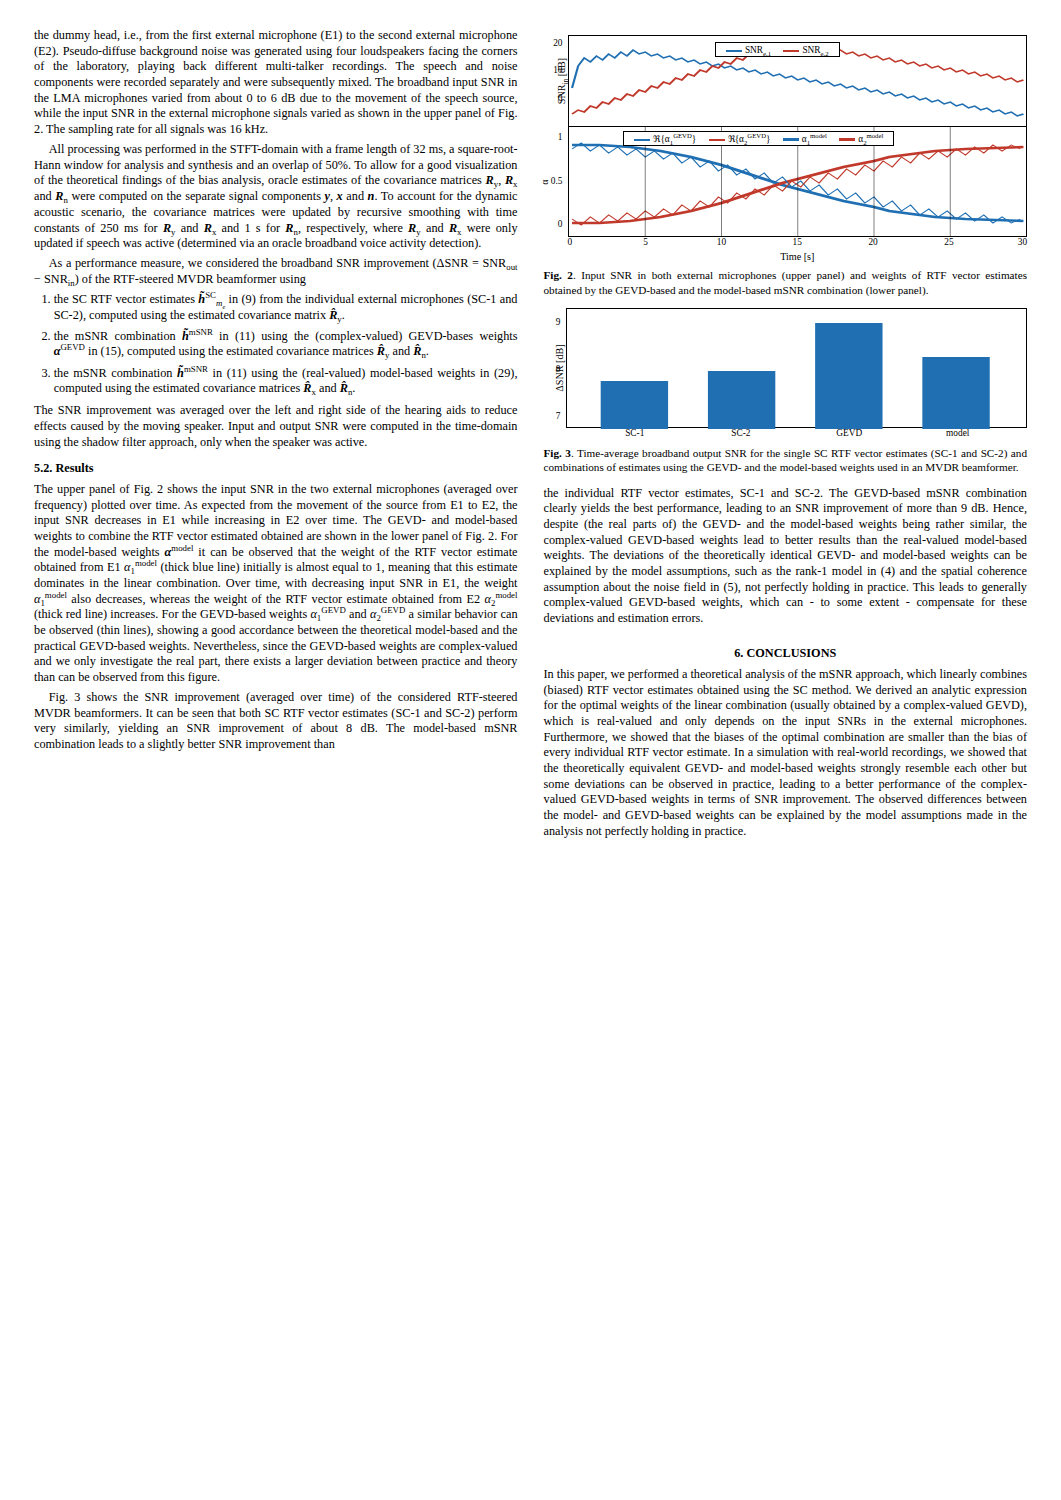the dummy head, i.e., from the first external microphone (E1) to the second external microphone (E2). Pseudo-diffuse background noise was generated using four loudspeakers facing the corners of the laboratory, playing back different multi-talker recordings. The speech and noise components were recorded separately and were subsequently mixed. The broadband input SNR in the LMA microphones varied from about 0 to 6 dB due to the movement of the speech source, while the input SNR in the external microphone signals varied as shown in the upper panel of Fig. 2. The sampling rate for all signals was 16 kHz.
All processing was performed in the STFT-domain with a frame length of 32 ms, a square-root-Hann window for analysis and synthesis and an overlap of 50%. To allow for a good visualization of the theoretical findings of the bias analysis, oracle estimates of the covariance matrices Ry, Rx and Rn were computed on the separate signal components y, x and n. To account for the dynamic acoustic scenario, the covariance matrices were updated by recursive smoothing with time constants of 250 ms for Ry and Rx and 1 s for Rn, respectively, where Ry and Rx were only updated if speech was active (determined via an oracle broadband voice activity detection).
As a performance measure, we considered the broadband SNR improvement (ΔSNR = SNRout − SNRin) of the RTF-steered MVDR beamformer using
the SC RTF vector estimates h̃SCme in (9) from the individual external microphones (SC-1 and SC-2), computed using the estimated covariance matrix R̂y.
the mSNR combination h̃mSNR in (11) using the (complex-valued) GEVD-bases weights αGEVD in (15), computed using the estimated covariance matrices R̂y and R̂n.
the mSNR combination h̃mSNR in (11) using the (real-valued) model-based weights in (29), computed using the estimated covariance matrices R̂x and R̂n.
The SNR improvement was averaged over the left and right side of the hearing aids to reduce effects caused by the moving speaker. Input and output SNR were computed in the time-domain using the shadow filter approach, only when the speaker was active.
5.2. Results
The upper panel of Fig. 2 shows the input SNR in the two external microphones (averaged over frequency) plotted over time. As expected from the movement of the source from E1 to E2, the input SNR decreases in E1 while increasing in E2 over time. The GEVD- and model-based weights to combine the RTF vector estimated obtained are shown in the lower panel of Fig. 2. For the model-based weights αmodel it can be observed that the weight of the RTF vector estimate obtained from E1 α1model (thick blue line) initially is almost equal to 1, meaning that this estimate dominates in the linear combination. Over time, with decreasing input SNR in E1, the weight α1model also decreases, whereas the weight of the RTF vector estimate obtained from E2 α2model (thick red line) increases. For the GEVD-based weights α1GEVD and α2GEVD a similar behavior can be observed (thin lines), showing a good accordance between the theoretical model-based and the practical GEVD-based weights. Nevertheless, since the GEVD-based weights are complex-valued and we only investigate the real part, there exists a larger deviation between practice and theory than can be observed from this figure.
Fig. 3 shows the SNR improvement (averaged over time) of the considered RTF-steered MVDR beamformers. It can be seen that both SC RTF vector estimates (SC-1 and SC-2) perform very similarly, yielding an SNR improvement of about 8 dB. The model-based mSNR combination leads to a slightly better SNR improvement than
SNRin [dB]
20 10 0
SNRe,1 SNRe,2
α
1 0.5 0
ℜ{α1GEVD} ℜ{α2GEVD} α1model α2model
0 5 10 15 20 25 30
Time [s]
Fig. 2. Input SNR in both external microphones (upper panel) and weights of RTF vector estimates obtained by the GEVD-based and the model-based mSNR combination (lower panel).
ΔSNR [dB]
9 8 7
SC-1 SC-2 GEVD model
Fig. 3. Time-average broadband output SNR for the single SC RTF vector estimates (SC-1 and SC-2) and combinations of estimates using the GEVD- and the model-based weights used in an MVDR beamformer.
the individual RTF vector estimates, SC-1 and SC-2. The GEVD-based mSNR combination clearly yields the best performance, leading to an SNR improvement of more than 9 dB. Hence, despite (the real parts of) the GEVD- and the model-based weights being rather similar, the complex-valued GEVD-based weights lead to better results than the real-valued model-based weights. The deviations of the theoretically identical GEVD- and model-based weights can be explained by the model assumptions, such as the rank-1 model in (4) and the spatial coherence assumption about the noise field in (5), not perfectly holding in practice. This leads to generally complex-valued GEVD-based weights, which can - to some extent - compensate for these deviations and estimation errors.
6. CONCLUSIONS
In this paper, we performed a theoretical analysis of the mSNR approach, which linearly combines (biased) RTF vector estimates obtained using the SC method. We derived an analytic expression for the optimal weights of the linear combination (usually obtained by a complex-valued GEVD), which is real-valued and only depends on the input SNRs in the external microphones. Furthermore, we showed that the biases of the optimal combination are smaller than the bias of every individual RTF vector estimate. In a simulation with real-world recordings, we showed that the theoretically equivalent GEVD- and model-based weights strongly resemble each other but some deviations can be observed in practice, leading to a better performance of the complex-valued GEVD-based weights in terms of SNR improvement. The observed differences between the model- and GEVD-based weights can be explained by the model assumptions made in the analysis not perfectly holding in practice.